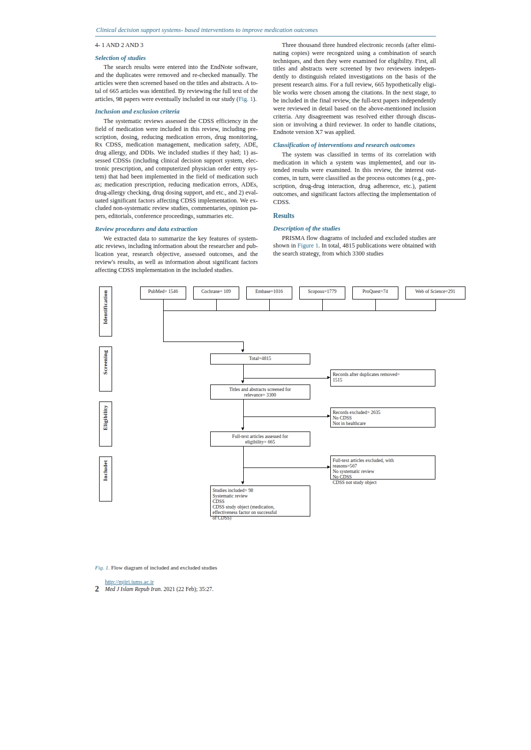Clinical decision support systems- based interventions to improve medication outcomes
4- 1 AND 2 AND 3
Selection of studies
The search results were entered into the EndNote software, and the duplicates were removed and re-checked manually. The articles were then screened based on the titles and abstracts. A total of 665 articles was identified. By reviewing the full text of the articles, 98 papers were eventually included in our study (Fig. 1).
Inclusion and exclusion criteria
The systematic reviews assessed the CDSS efficiency in the field of medication were included in this review, including prescription, dosing, reducing medication errors, drug monitoring, Rx CDSS, medication management, medication safety, ADE, drug allergy, and DDIs. We included studies if they had; 1) assessed CDSSs (including clinical decision support system, electronic prescription, and computerized physician order entry system) that had been implemented in the field of medication such as; medication prescription, reducing medication errors, ADEs, drug-allergy checking, drug dosing support, and etc., and 2) evaluated significant factors affecting CDSS implementation. We excluded non-systematic review studies, commentaries, opinion papers, editorials, conference proceedings, summaries etc.
Review procedures and data extraction
We extracted data to summarize the key features of systematic reviews, including information about the researcher and publication year, research objective, assessed outcomes, and the review's results, as well as information about significant factors affecting CDSS implementation in the included studies.
Three thousand three hundred electronic records (after eliminating copies) were recognized using a combination of search techniques, and then they were examined for eligibility. First, all titles and abstracts were screened by two reviewers independently to distinguish related investigations on the basis of the present research aims. For a full review, 665 hypothetically eligible works were chosen among the citations. In the next stage, to be included in the final review, the full-text papers independently were reviewed in detail based on the above-mentioned inclusion criteria. Any disagreement was resolved either through discussion or involving a third reviewer. In order to handle citations, Endnote version X7 was applied.
Classification of interventions and research outcomes
The system was classified in terms of its correlation with medication in which a system was implemented, and our intended results were examined. In this review, the interest outcomes, in turn, were classified as the process outcomes (e.g., prescription, drug-drug interaction, drug adherence, etc.), patient outcomes, and significant factors affecting the implementation of CDSS.
Results
Description of the studies
PRISMA flow diagrams of included and excluded studies are shown in Figure 1. In total, 4815 publications were obtained with the search strategy, from which 3300 studies
Identification
Screening
Eligibility
Includet
PubMed= 1546
Cochrane= 109
Embase=1016
Scopous=1779
ProQuest=74
Web of Science=291
Total=4815
Records after duplicates removed=
1515
Titles and abstracts screened for
relevance= 3300
Records excluded= 2635
No CDSS
Not in healthcare
Full-text articles assessed for
eligibility= 665
Full-text articles excluded, with
reasons=567
No systematic review
No CDSS
CDSS not study object
Studies included= 98
Systematic review
CDSS
CDSS study object (medication,
effectiveness factor on successful
of CDSS)
Fig. 1. Flow diagram of included and excluded studies
2
http://mjiri.iums.ac.ir
Med J Islam Repub Iran. 2021 (22 Feb); 35:27.